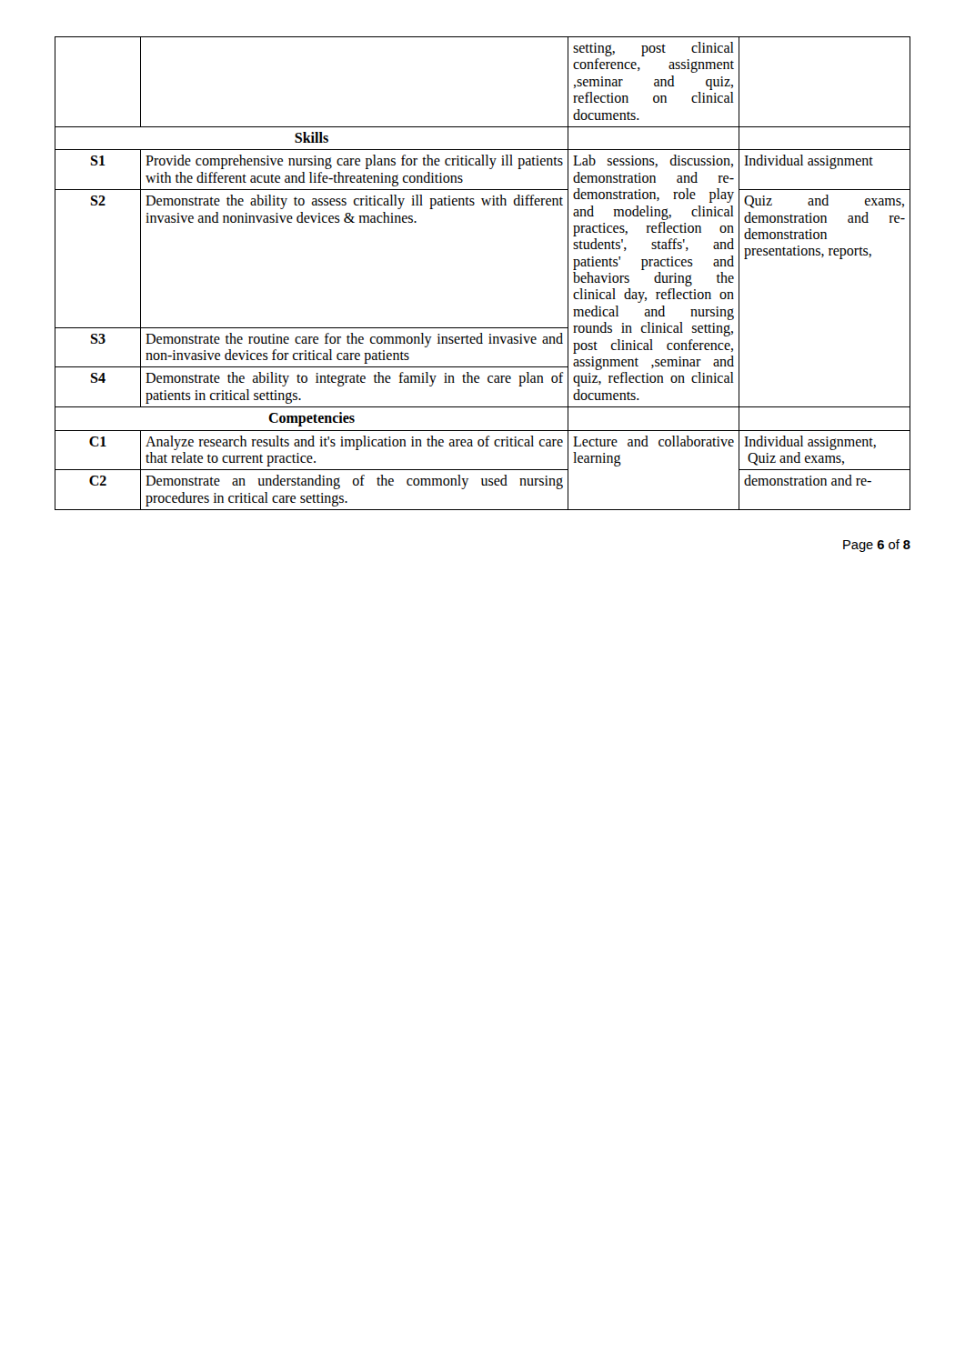| | | setting, post clinical conference, assignment ,seminar and quiz, reflection on clinical documents. | |
| Skills | | |
| S1 | Provide comprehensive nursing care plans for the critically ill patients with the different acute and life-threatening conditions | Lab sessions, discussion, demonstration and re-demonstration, role play and modeling, clinical practices, reflection on students', staffs', and patients' practices and behaviors during the clinical day, reflection on medical and nursing rounds in clinical setting, post clinical conference, assignment ,seminar and quiz, reflection on clinical documents. | Individual assignment |
| S2 | Demonstrate the ability to assess critically ill patients with different invasive and noninvasive devices & machines. | Quiz and exams, demonstration and re-demonstration presentations, reports, |
| S3 | Demonstrate the routine care for the commonly inserted invasive and non-invasive devices for critical care patients |
| S4 | Demonstrate the ability to integrate the family in the care plan of patients in critical settings. |
| Competencies | | |
| C1 | Analyze research results and it's implication in the area of critical care that relate to current practice. | Lecture and collaborative learning | Individual assignment, Quiz and exams, |
| C2 | Demonstrate an understanding of the commonly used nursing procedures in critical care settings. | demonstration and re- |
Page 6 of 8